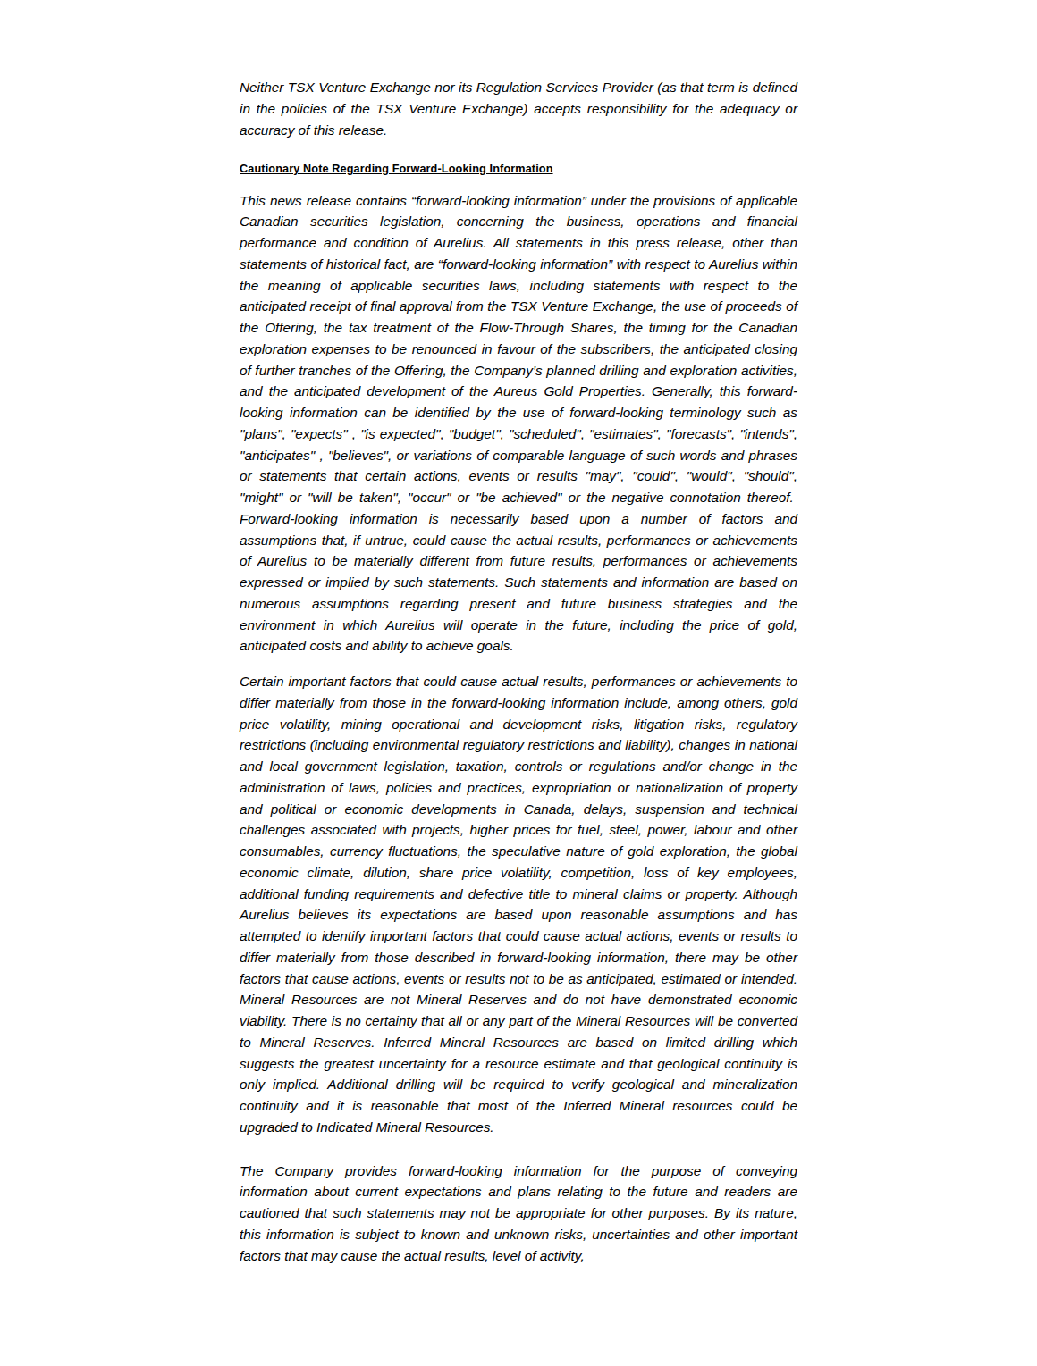Neither TSX Venture Exchange nor its Regulation Services Provider (as that term is defined in the policies of the TSX Venture Exchange) accepts responsibility for the adequacy or accuracy of this release.
Cautionary Note Regarding Forward-Looking Information
This news release contains “forward-looking information” under the provisions of applicable Canadian securities legislation, concerning the business, operations and financial performance and condition of Aurelius. All statements in this press release, other than statements of historical fact, are “forward-looking information” with respect to Aurelius within the meaning of applicable securities laws, including statements with respect to the anticipated receipt of final approval from the TSX Venture Exchange, the use of proceeds of the Offering, the tax treatment of the Flow-Through Shares, the timing for the Canadian exploration expenses to be renounced in favour of the subscribers, the anticipated closing of further tranches of the Offering, the Company’s planned drilling and exploration activities, and the anticipated development of the Aureus Gold Properties. Generally, this forward-looking information can be identified by the use of forward-looking terminology such as "plans", "expects" , "is expected", "budget", "scheduled", "estimates", "forecasts", "intends", "anticipates" , "believes", or variations of comparable language of such words and phrases or statements that certain actions, events or results "may", "could", "would", "should", "might" or "will be taken", "occur" or "be achieved" or the negative connotation thereof. Forward-looking information is necessarily based upon a number of factors and assumptions that, if untrue, could cause the actual results, performances or achievements of Aurelius to be materially different from future results, performances or achievements expressed or implied by such statements. Such statements and information are based on numerous assumptions regarding present and future business strategies and the environment in which Aurelius will operate in the future, including the price of gold, anticipated costs and ability to achieve goals.
Certain important factors that could cause actual results, performances or achievements to differ materially from those in the forward-looking information include, among others, gold price volatility, mining operational and development risks, litigation risks, regulatory restrictions (including environmental regulatory restrictions and liability), changes in national and local government legislation, taxation, controls or regulations and/or change in the administration of laws, policies and practices, expropriation or nationalization of property and political or economic developments in Canada, delays, suspension and technical challenges associated with projects, higher prices for fuel, steel, power, labour and other consumables, currency fluctuations, the speculative nature of gold exploration, the global economic climate, dilution, share price volatility, competition, loss of key employees, additional funding requirements and defective title to mineral claims or property. Although Aurelius believes its expectations are based upon reasonable assumptions and has attempted to identify important factors that could cause actual actions, events or results to differ materially from those described in forward-looking information, there may be other factors that cause actions, events or results not to be as anticipated, estimated or intended. Mineral Resources are not Mineral Reserves and do not have demonstrated economic viability. There is no certainty that all or any part of the Mineral Resources will be converted to Mineral Reserves. Inferred Mineral Resources are based on limited drilling which suggests the greatest uncertainty for a resource estimate and that geological continuity is only implied. Additional drilling will be required to verify geological and mineralization continuity and it is reasonable that most of the Inferred Mineral resources could be upgraded to Indicated Mineral Resources.
The Company provides forward-looking information for the purpose of conveying information about current expectations and plans relating to the future and readers are cautioned that such statements may not be appropriate for other purposes. By its nature, this information is subject to known and unknown risks, uncertainties and other important factors that may cause the actual results, level of activity,